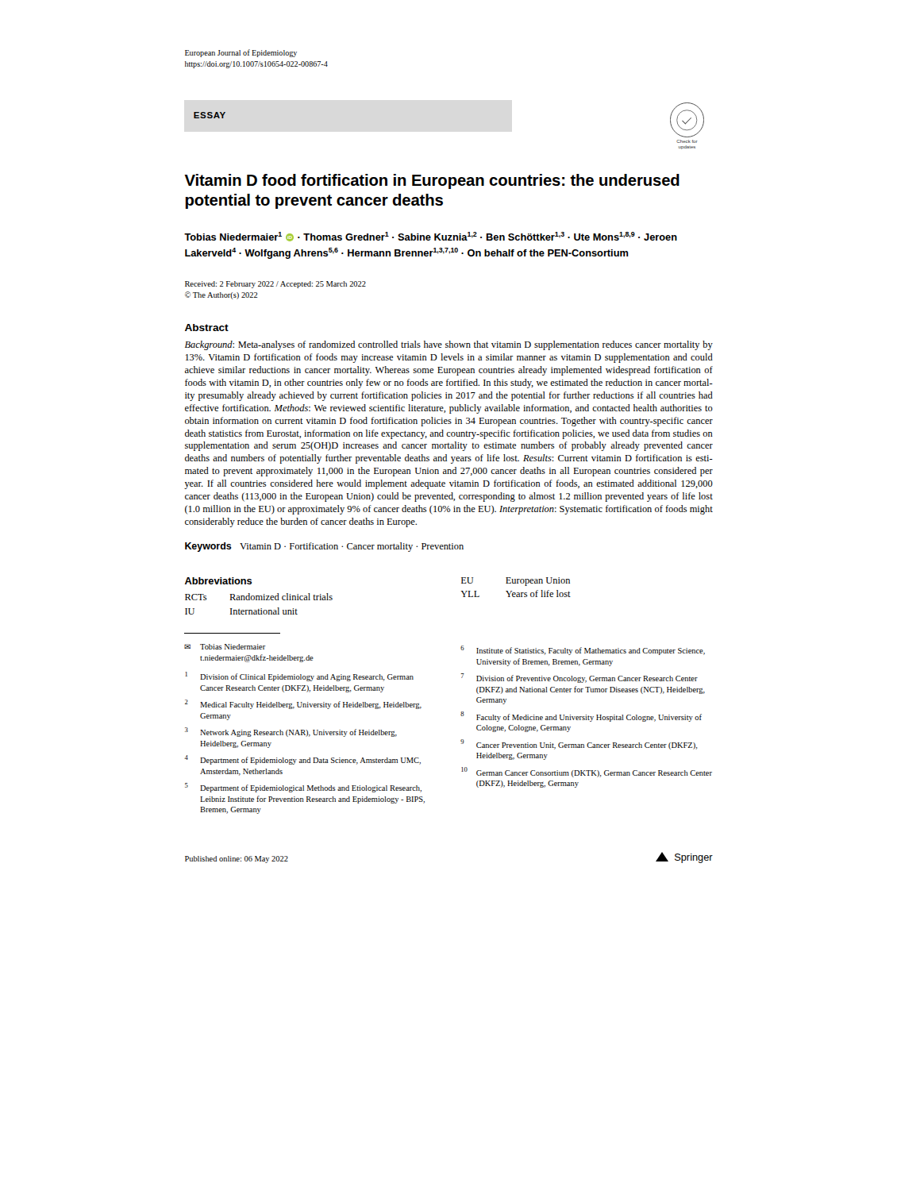European Journal of Epidemiology https://doi.org/10.1007/s10654-022-00867-4
ESSAY
Check for
updates
Vitamin D food fortification in European countries: the underused potential to prevent cancer deaths
Tobias Niedermaier1 · Thomas Gredner1 · Sabine Kuznia1,2 · Ben Schöttker1,3 · Ute Mons1,8,9 · Jeroen Lakerveld4 · Wolfgang Ahrens5,6 · Hermann Brenner1,3,7,10 · On behalf of the PEN-Consortium
Received: 2 February 2022 / Accepted: 25 March 2022
© The Author(s) 2022
Abstract
Background: Meta-analyses of randomized controlled trials have shown that vitamin D supplementation reduces cancer mortality by 13%. Vitamin D fortification of foods may increase vitamin D levels in a similar manner as vitamin D supplementation and could achieve similar reductions in cancer mortality. Whereas some European countries already implemented widespread fortification of foods with vitamin D, in other countries only few or no foods are fortified. In this study, we estimated the reduction in cancer mortality presumably already achieved by current fortification policies in 2017 and the potential for further reductions if all countries had effective fortification. Methods: We reviewed scientific literature, publicly available information, and contacted health authorities to obtain information on current vitamin D food fortification policies in 34 European countries. Together with country-specific cancer death statistics from Eurostat, information on life expectancy, and country-specific fortification policies, we used data from studies on supplementation and serum 25(OH)D increases and cancer mortality to estimate numbers of probably already prevented cancer deaths and numbers of potentially further preventable deaths and years of life lost. Results: Current vitamin D fortification is estimated to prevent approximately 11,000 in the European Union and 27,000 cancer deaths in all European countries considered per year. If all countries considered here would implement adequate vitamin D fortification of foods, an estimated additional 129,000 cancer deaths (113,000 in the European Union) could be prevented, corresponding to almost 1.2 million prevented years of life lost (1.0 million in the EU) or approximately 9% of cancer deaths (10% in the EU). Interpretation: Systematic fortification of foods might considerably reduce the burden of cancer deaths in Europe.
Keywords Vitamin D · Fortification · Cancer mortality · Prevention
Abbreviations
| RCTs | Randomized clinical trials |
| IU | International unit |
✉ Tobias Niedermaier
t.niedermaier@dkfz-heidelberg.de
Division of Clinical Epidemiology and Aging Research, German Cancer Research Center (DKFZ), Heidelberg, Germany
Medical Faculty Heidelberg, University of Heidelberg, Heidelberg, Germany
Network Aging Research (NAR), University of Heidelberg, Heidelberg, Germany
Department of Epidemiology and Data Science, Amsterdam UMC, Amsterdam, Netherlands
Department of Epidemiological Methods and Etiological Research, Leibniz Institute for Prevention Research and Epidemiology - BIPS, Bremen, Germany
| EU | European Union |
| YLL | Years of life lost |
Institute of Statistics, Faculty of Mathematics and Computer Science, University of Bremen, Bremen, Germany
Division of Preventive Oncology, German Cancer Research Center (DKFZ) and National Center for Tumor Diseases (NCT), Heidelberg, Germany
Faculty of Medicine and University Hospital Cologne, University of Cologne, Cologne, Germany
Cancer Prevention Unit, German Cancer Research Center (DKFZ), Heidelberg, Germany
German Cancer Consortium (DKTK), German Cancer Research Center (DKFZ), Heidelberg, Germany
Published online: 06 May 2022
Springer